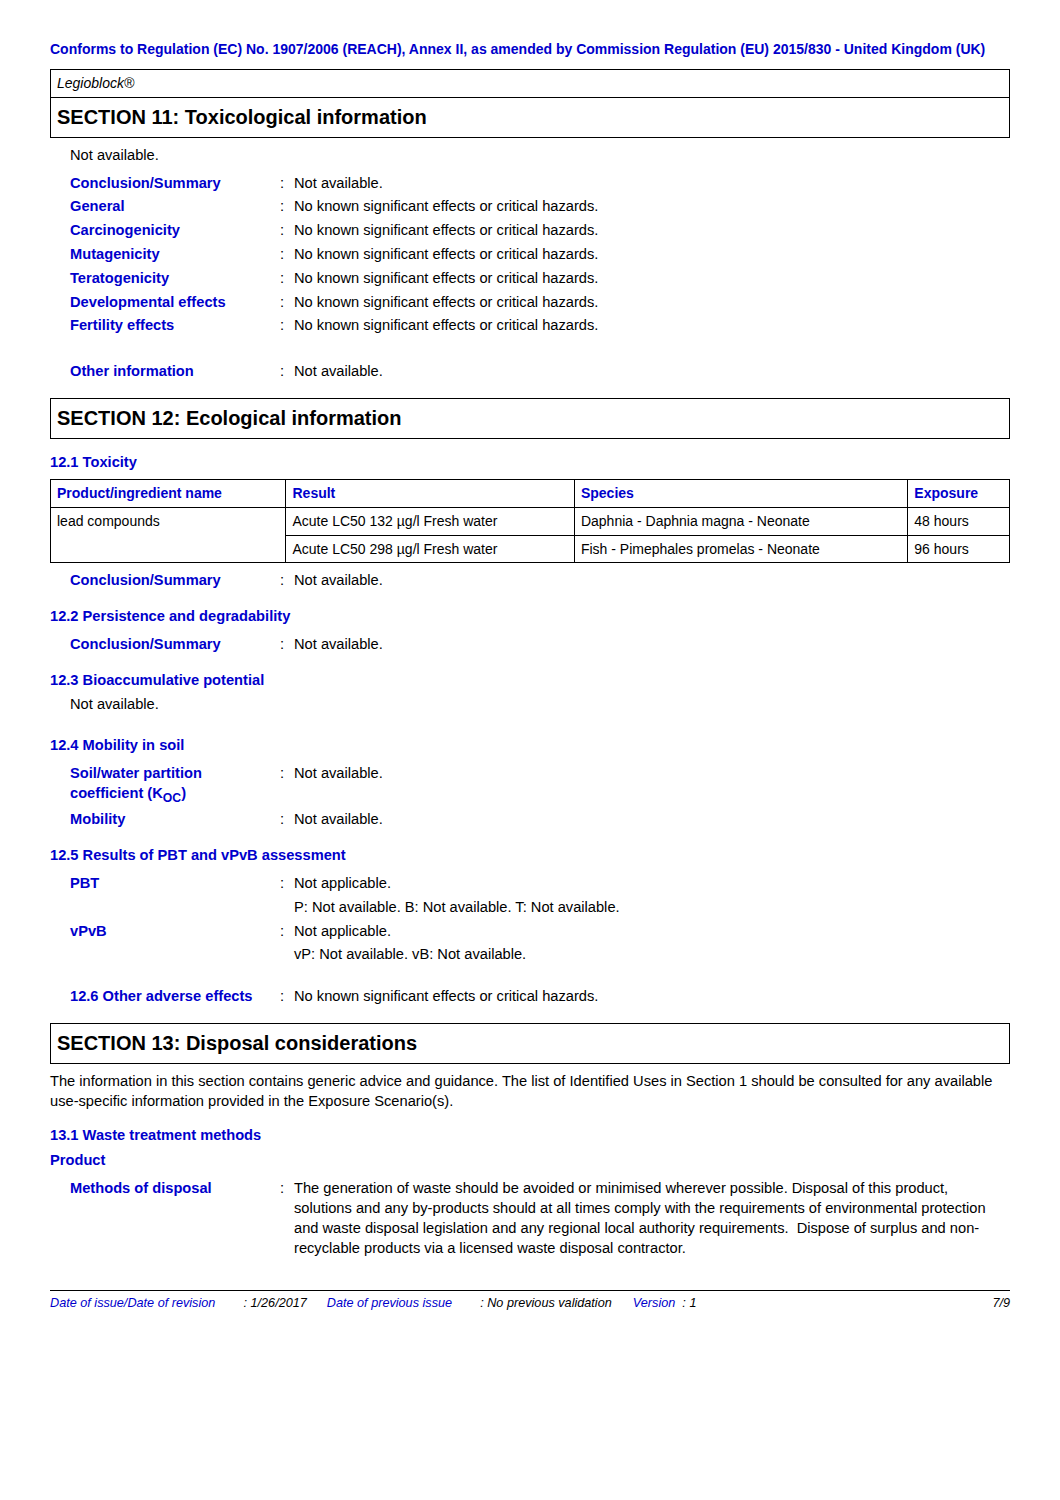Conforms to Regulation (EC) No. 1907/2006 (REACH), Annex II, as amended by Commission Regulation (EU) 2015/830 - United Kingdom (UK)
Legioblock®
SECTION 11: Toxicological information
Not available.
| Conclusion/Summary | : | Not available. |
| General | : | No known significant effects or critical hazards. |
| Carcinogenicity | : | No known significant effects or critical hazards. |
| Mutagenicity | : | No known significant effects or critical hazards. |
| Teratogenicity | : | No known significant effects or critical hazards. |
| Developmental effects | : | No known significant effects or critical hazards. |
| Fertility effects | : | No known significant effects or critical hazards. |
| Other information | : | Not available. |
SECTION 12: Ecological information
12.1 Toxicity
| Product/ingredient name | Result | Species | Exposure |
| --- | --- | --- | --- |
| lead compounds | Acute LC50 132 µg/l Fresh water | Daphnia - Daphnia magna - Neonate | 48 hours |
| Acute LC50 298 µg/l Fresh water | Fish - Pimephales promelas - Neonate | 96 hours |
| Conclusion/Summary | : | Not available. |
12.2 Persistence and degradability
| Conclusion/Summary | : | Not available. |
12.3 Bioaccumulative potential
Not available.
12.4 Mobility in soil
| Soil/water partition coefficient (K OC ) | : | Not available. |
| Mobility | : | Not available. |
12.5 Results of PBT and vPvB assessment
| PBT | : | Not applicable. |
| | | P: Not available. B: Not available. T: Not available. |
| vPvB | : | Not applicable. |
| | | vP: Not available. vB: Not available. |
| 12.6 Other adverse effects | : | No known significant effects or critical hazards. |
SECTION 13: Disposal considerations
The information in this section contains generic advice and guidance. The list of Identified Uses in Section 1 should be consulted for any available use-specific information provided in the Exposure Scenario(s).
13.1 Waste treatment methods
Product
| Methods of disposal | : | The generation of waste should be avoided or minimised wherever possible. Disposal of this product, solutions and any by-products should at all times comply with the requirements of environmental protection and waste disposal legislation and any regional local authority requirements. Dispose of surplus and non-recyclable products via a licensed waste disposal contractor. |
Date of issue/Date of revision : 1/26/2017
Date of previous issue : No previous validation Version : 1
7/9